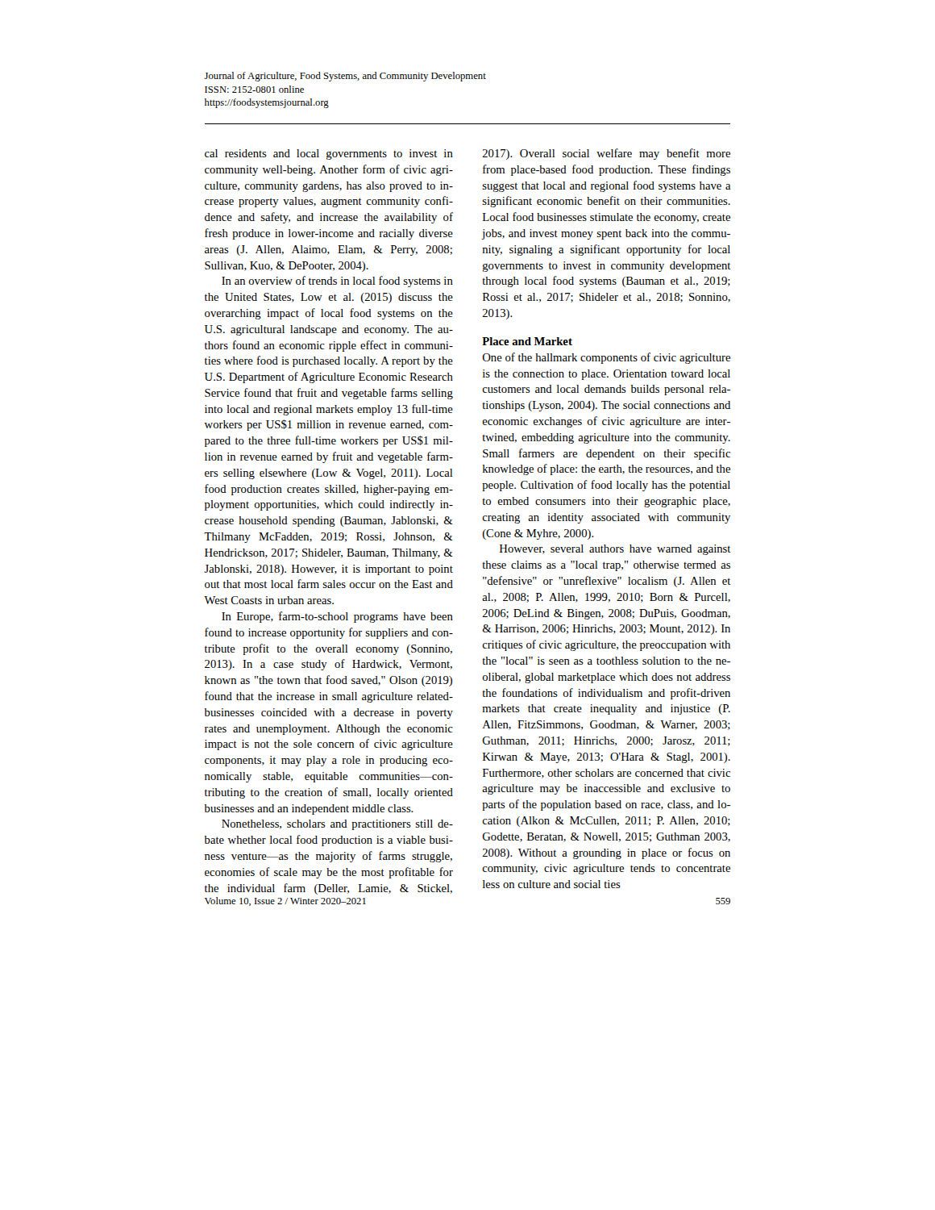Journal of Agriculture, Food Systems, and Community Development ISSN: 2152-0801 online https://foodsystemsjournal.org
cal residents and local governments to invest in community well-being. Another form of civic agriculture, community gardens, has also proved to increase property values, augment community confidence and safety, and increase the availability of fresh produce in lower-income and racially diverse areas (J. Allen, Alaimo, Elam, & Perry, 2008; Sullivan, Kuo, & DePooter, 2004).
In an overview of trends in local food systems in the United States, Low et al. (2015) discuss the overarching impact of local food systems on the U.S. agricultural landscape and economy. The authors found an economic ripple effect in communities where food is purchased locally. A report by the U.S. Department of Agriculture Economic Research Service found that fruit and vegetable farms selling into local and regional markets employ 13 full-time workers per US$1 million in revenue earned, compared to the three full-time workers per US$1 million in revenue earned by fruit and vegetable farmers selling elsewhere (Low & Vogel, 2011). Local food production creates skilled, higher-paying employment opportunities, which could indirectly increase household spending (Bauman, Jablonski, & Thilmany McFadden, 2019; Rossi, Johnson, & Hendrickson, 2017; Shideler, Bauman, Thilmany, & Jablonski, 2018). However, it is important to point out that most local farm sales occur on the East and West Coasts in urban areas.
In Europe, farm-to-school programs have been found to increase opportunity for suppliers and contribute profit to the overall economy (Sonnino, 2013). In a case study of Hardwick, Vermont, known as "the town that food saved," Olson (2019) found that the increase in small agriculture related-businesses coincided with a decrease in poverty rates and unemployment. Although the economic impact is not the sole concern of civic agriculture components, it may play a role in producing economically stable, equitable communities—contributing to the creation of small, locally oriented businesses and an independent middle class.
Nonetheless, scholars and practitioners still debate whether local food production is a viable business venture—as the majority of farms struggle, economies of scale may be the most profitable for the individual farm (Deller, Lamie, & Stickel, 2017). Overall social welfare may benefit more from place-based food production. These findings suggest that local and regional food systems have a significant economic benefit on their communities. Local food businesses stimulate the economy, create jobs, and invest money spent back into the community, signaling a significant opportunity for local governments to invest in community development through local food systems (Bauman et al., 2019; Rossi et al., 2017; Shideler et al., 2018; Sonnino, 2013).
Place and Market
One of the hallmark components of civic agriculture is the connection to place. Orientation toward local customers and local demands builds personal relationships (Lyson, 2004). The social connections and economic exchanges of civic agriculture are intertwined, embedding agriculture into the community. Small farmers are dependent on their specific knowledge of place: the earth, the resources, and the people. Cultivation of food locally has the potential to embed consumers into their geographic place, creating an identity associated with community (Cone & Myhre, 2000).
However, several authors have warned against these claims as a "local trap," otherwise termed as "defensive" or "unreflexive" localism (J. Allen et al., 2008; P. Allen, 1999, 2010; Born & Purcell, 2006; DeLind & Bingen, 2008; DuPuis, Goodman, & Harrison, 2006; Hinrichs, 2003; Mount, 2012). In critiques of civic agriculture, the preoccupation with the "local" is seen as a toothless solution to the neoliberal, global marketplace which does not address the foundations of individualism and profit-driven markets that create inequality and injustice (P. Allen, FitzSimmons, Goodman, & Warner, 2003; Guthman, 2011; Hinrichs, 2000; Jarosz, 2011; Kirwan & Maye, 2013; O'Hara & Stagl, 2001). Furthermore, other scholars are concerned that civic agriculture may be inaccessible and exclusive to parts of the population based on race, class, and location (Alkon & McCullen, 2011; P. Allen, 2010; Godette, Beratan, & Nowell, 2015; Guthman 2003, 2008). Without a grounding in place or focus on community, civic agriculture tends to concentrate less on culture and social ties
Volume 10, Issue 2 / Winter 2020–2021 559